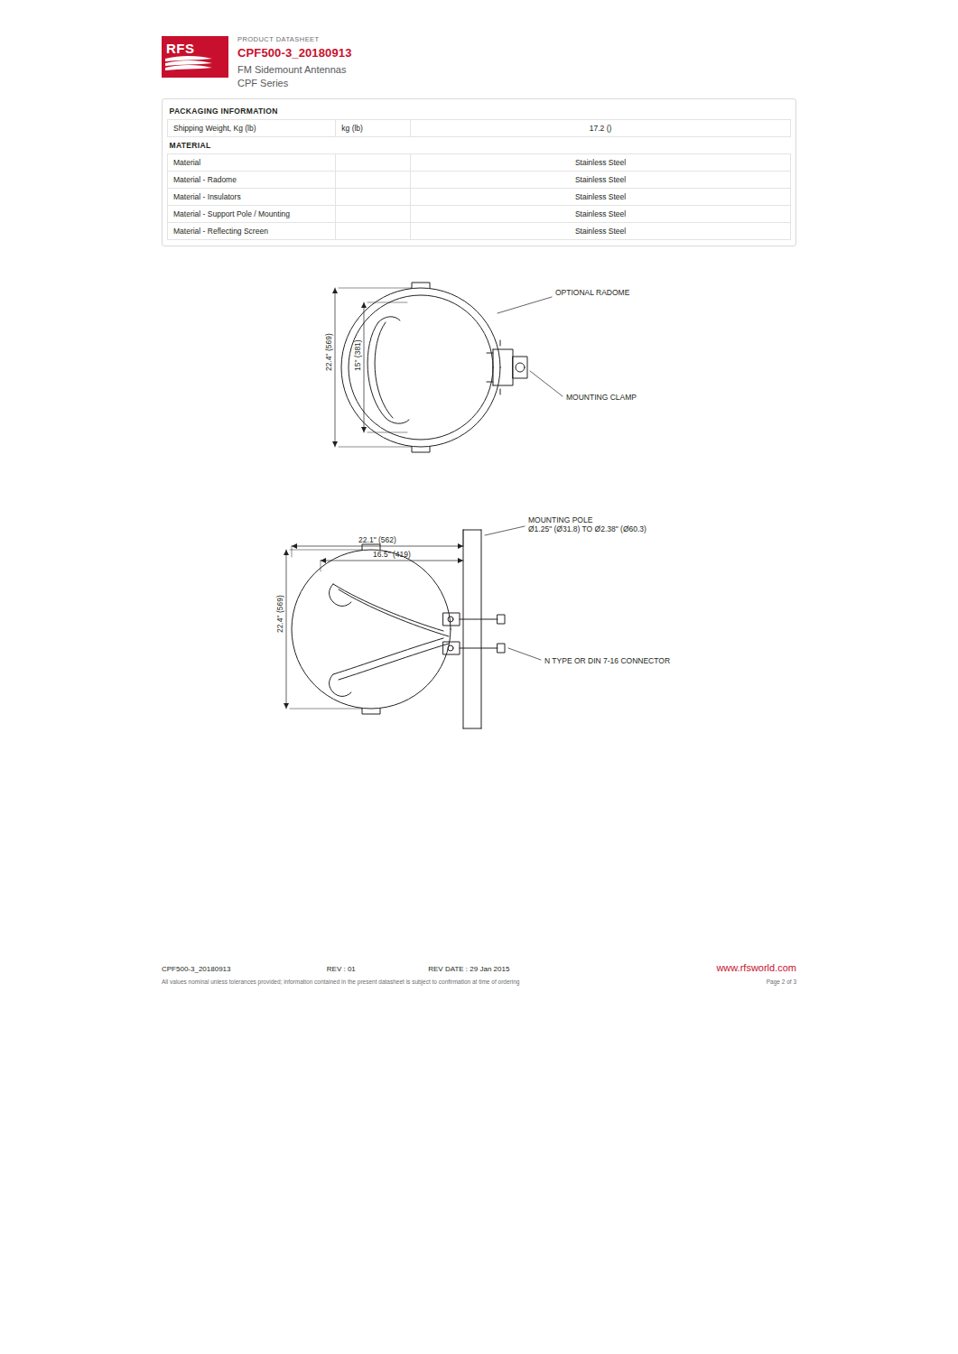RFS
Product Datasheet
CPF500-3_20180913
FM Sidemount Antennas
CPF Series
| Packaging Information |
| --- |
| Shipping Weight, Kg (lb) | kg (lb) | 17.2 () |
| Material |
| Material | | Stainless Steel |
| Material - Radome | | Stainless Steel |
| Material - Insulators | | Stainless Steel |
| Material - Support Pole / Mounting | | Stainless Steel |
| Material - Reflecting Screen | | Stainless Steel |
OPTIONAL RADOME MOUNTING CLAMP 22.4" (569) 15" (381) MOUNTING POLE Ø1.25" (Ø31.8) TO Ø2.38" (Ø60.3) N TYPE OR DIN 7-16 CONNECTOR 22.1" (562) 16.5" (419) 22.4" (569)
CPF500-3_20180913
REV : 01
REV DATE : 29 Jan 2015
www.rfsworld.com
All values nominal unless tolerances provided; information contained in the present datasheet is subject to confirmation at time of ordering
Page 2 of 3